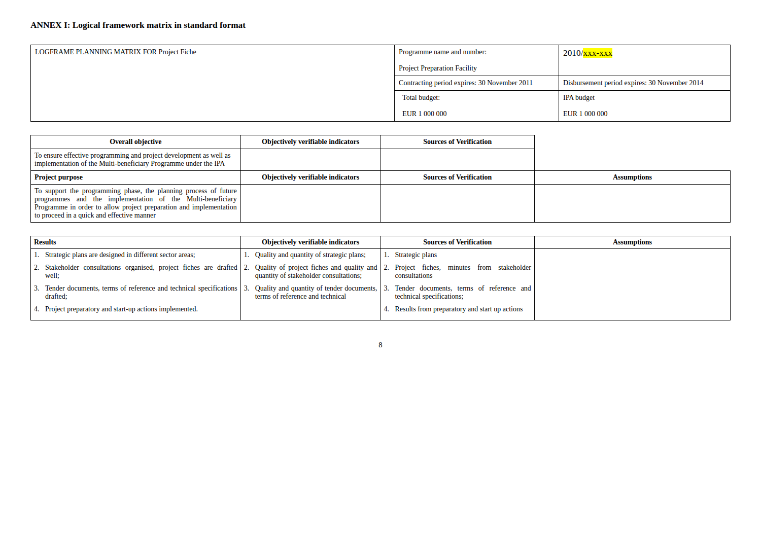ANNEX I: Logical framework matrix in standard format
| LOGFRAME PLANNING MATRIX FOR Project Fiche | Programme name and number: Project Preparation Facility | 2010/ xxx-xxx |
| Contracting period expires: 30 November 2011 | Disbursement period expires: 30 November 2014 |
| Total budget: EUR 1 000 000 | IPA budget EUR 1 000 000 |
| Overall objective | Objectively verifiable indicators | Sources of Verification | |
| To ensure effective programming and project development as well as implementation of the Multi-beneficiary Programme under the IPA | | | |
| Project purpose | Objectively verifiable indicators | Sources of Verification | Assumptions |
| To support the programming phase, the planning process of future programmes and the implementation of the Multi-beneficiary Programme in order to allow project preparation and implementation to proceed in a quick and effective manner | | | |
| Results | Objectively verifiable indicators | Sources of Verification | Assumptions |
| 1. Strategic plans are designed in different sector areas; 2. Stakeholder consultations organised, project fiches are drafted well; 3. Tender documents, terms of reference and technical specifications drafted; 4. Project preparatory and start-up actions implemented. | 1. Quality and quantity of strategic plans; 2. Quality of project fiches and quality and quantity of stakeholder consultations; 3. Quality and quantity of tender documents, terms of reference and technical | 1. Strategic plans 2. Project fiches, minutes from stakeholder consultations 3. Tender documents, terms of reference and technical specifications; 4. Results from preparatory and start up actions | |
8